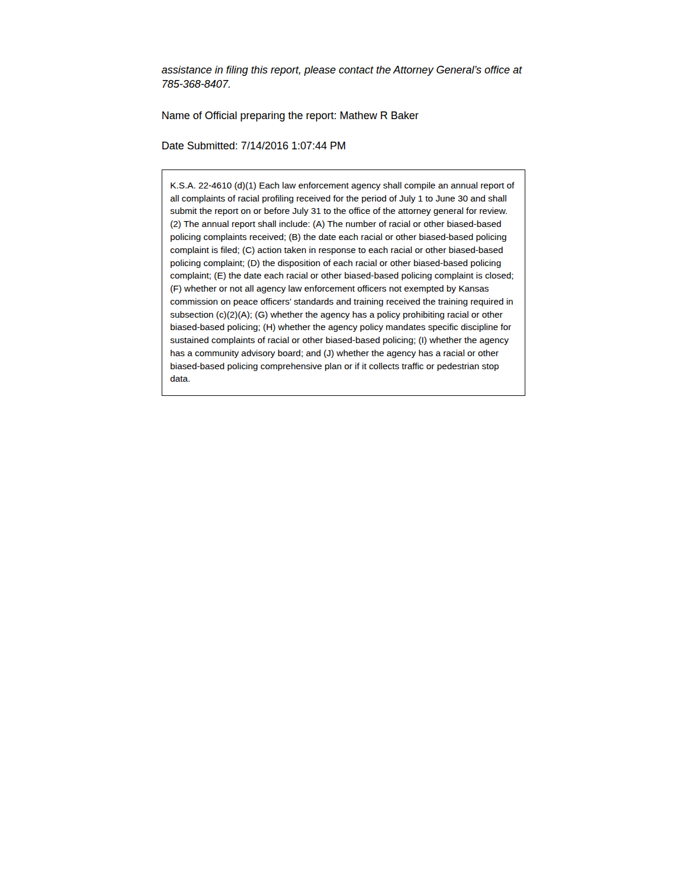assistance in filing this report, please contact the Attorney General’s office at 785-368-8407.
Name of Official preparing the report: Mathew R Baker
Date Submitted: 7/14/2016 1:07:44 PM
K.S.A. 22-4610 (d)(1) Each law enforcement agency shall compile an annual report of all complaints of racial profiling received for the period of July 1 to June 30 and shall submit the report on or before July 31 to the office of the attorney general for review. (2) The annual report shall include: (A) The number of racial or other biased-based policing complaints received; (B) the date each racial or other biased-based policing complaint is filed; (C) action taken in response to each racial or other biased-based policing complaint; (D) the disposition of each racial or other biased-based policing complaint; (E) the date each racial or other biased-based policing complaint is closed; (F) whether or not all agency law enforcement officers not exempted by Kansas commission on peace officers’ standards and training received the training required in subsection (c)(2)(A); (G) whether the agency has a policy prohibiting racial or other biased-based policing; (H) whether the agency policy mandates specific discipline for sustained complaints of racial or other biased-based policing; (I) whether the agency has a community advisory board; and (J) whether the agency has a racial or other biased-based policing comprehensive plan or if it collects traffic or pedestrian stop data.